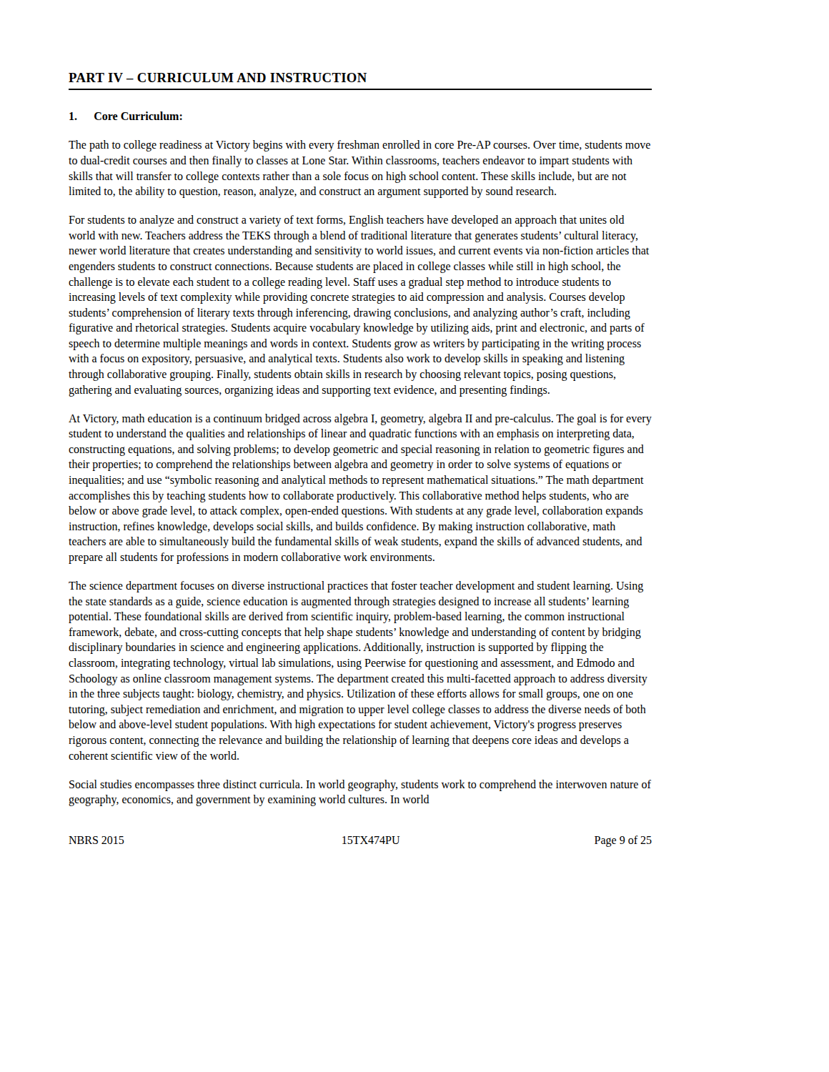PART IV – CURRICULUM AND INSTRUCTION
1. Core Curriculum:
The path to college readiness at Victory begins with every freshman enrolled in core Pre-AP courses. Over time, students move to dual-credit courses and then finally to classes at Lone Star. Within classrooms, teachers endeavor to impart students with skills that will transfer to college contexts rather than a sole focus on high school content. These skills include, but are not limited to, the ability to question, reason, analyze, and construct an argument supported by sound research.
For students to analyze and construct a variety of text forms, English teachers have developed an approach that unites old world with new. Teachers address the TEKS through a blend of traditional literature that generates students’ cultural literacy, newer world literature that creates understanding and sensitivity to world issues, and current events via non-fiction articles that engenders students to construct connections. Because students are placed in college classes while still in high school, the challenge is to elevate each student to a college reading level. Staff uses a gradual step method to introduce students to increasing levels of text complexity while providing concrete strategies to aid compression and analysis. Courses develop students’ comprehension of literary texts through inferencing, drawing conclusions, and analyzing author’s craft, including figurative and rhetorical strategies. Students acquire vocabulary knowledge by utilizing aids, print and electronic, and parts of speech to determine multiple meanings and words in context. Students grow as writers by participating in the writing process with a focus on expository, persuasive, and analytical texts. Students also work to develop skills in speaking and listening through collaborative grouping. Finally, students obtain skills in research by choosing relevant topics, posing questions, gathering and evaluating sources, organizing ideas and supporting text evidence, and presenting findings.
At Victory, math education is a continuum bridged across algebra I, geometry, algebra II and pre-calculus. The goal is for every student to understand the qualities and relationships of linear and quadratic functions with an emphasis on interpreting data, constructing equations, and solving problems; to develop geometric and special reasoning in relation to geometric figures and their properties; to comprehend the relationships between algebra and geometry in order to solve systems of equations or inequalities; and use “symbolic reasoning and analytical methods to represent mathematical situations.” The math department accomplishes this by teaching students how to collaborate productively. This collaborative method helps students, who are below or above grade level, to attack complex, open-ended questions. With students at any grade level, collaboration expands instruction, refines knowledge, develops social skills, and builds confidence. By making instruction collaborative, math teachers are able to simultaneously build the fundamental skills of weak students, expand the skills of advanced students, and prepare all students for professions in modern collaborative work environments.
The science department focuses on diverse instructional practices that foster teacher development and student learning. Using the state standards as a guide, science education is augmented through strategies designed to increase all students’ learning potential. These foundational skills are derived from scientific inquiry, problem-based learning, the common instructional framework, debate, and cross-cutting concepts that help shape students’ knowledge and understanding of content by bridging disciplinary boundaries in science and engineering applications. Additionally, instruction is supported by flipping the classroom, integrating technology, virtual lab simulations, using Peerwise for questioning and assessment, and Edmodo and Schoology as online classroom management systems. The department created this multi-facetted approach to address diversity in the three subjects taught: biology, chemistry, and physics. Utilization of these efforts allows for small groups, one on one tutoring, subject remediation and enrichment, and migration to upper level college classes to address the diverse needs of both below and above-level student populations. With high expectations for student achievement, Victory's progress preserves rigorous content, connecting the relevance and building the relationship of learning that deepens core ideas and develops a coherent scientific view of the world.
Social studies encompasses three distinct curricula. In world geography, students work to comprehend the interwoven nature of geography, economics, and government by examining world cultures. In world
NBRS 2015 15TX474PU Page 9 of 25